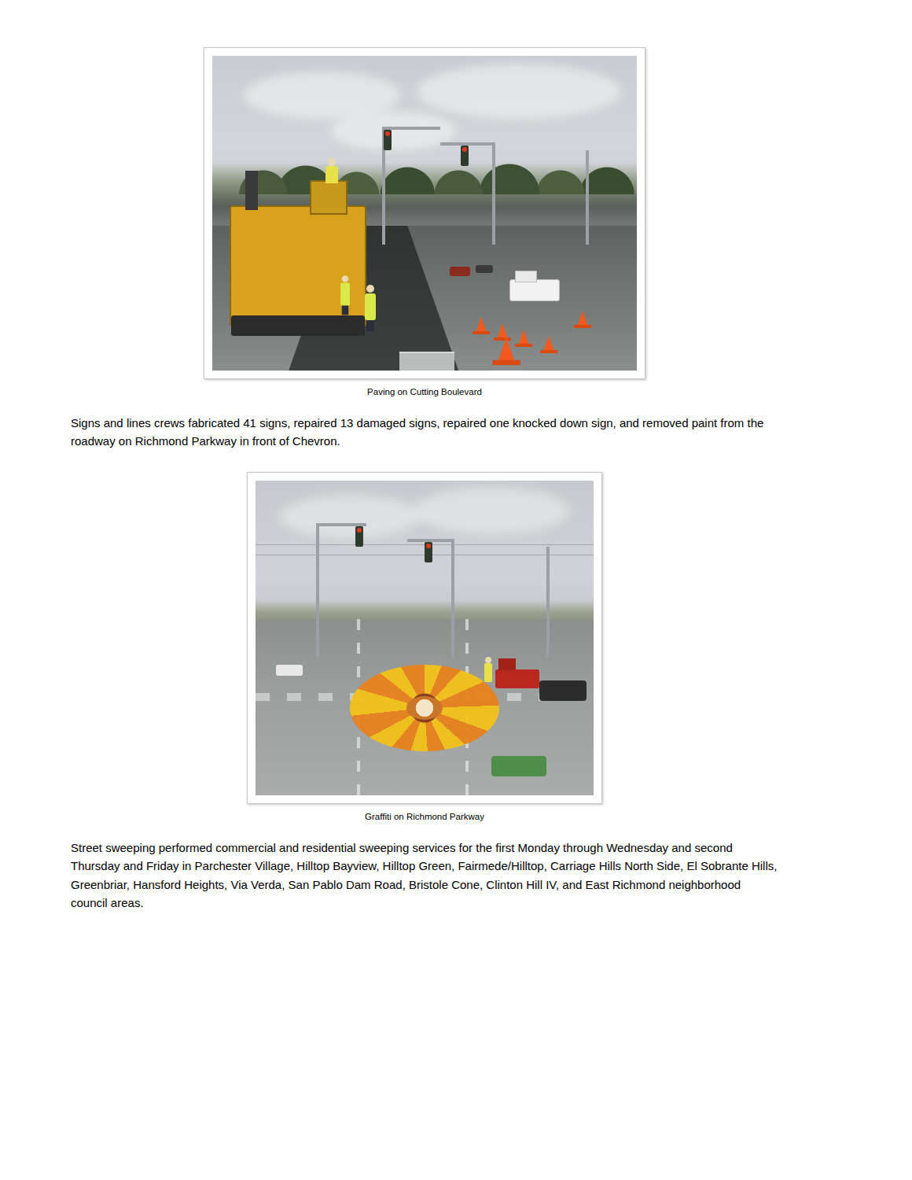Paving on Cutting Boulevard
Signs and lines crews fabricated 41 signs, repaired 13 damaged signs, repaired one knocked down sign, and removed paint from the roadway on Richmond Parkway in front of Chevron.
Graffiti on Richmond Parkway
Street sweeping performed commercial and residential sweeping services for the first Monday through Wednesday and second Thursday and Friday in Parchester Village, Hilltop Bayview, Hilltop Green, Fairmede/Hilltop, Carriage Hills North Side, El Sobrante Hills, Greenbriar, Hansford Heights, Via Verda, San Pablo Dam Road, Bristole Cone, Clinton Hill IV, and East Richmond neighborhood council areas.